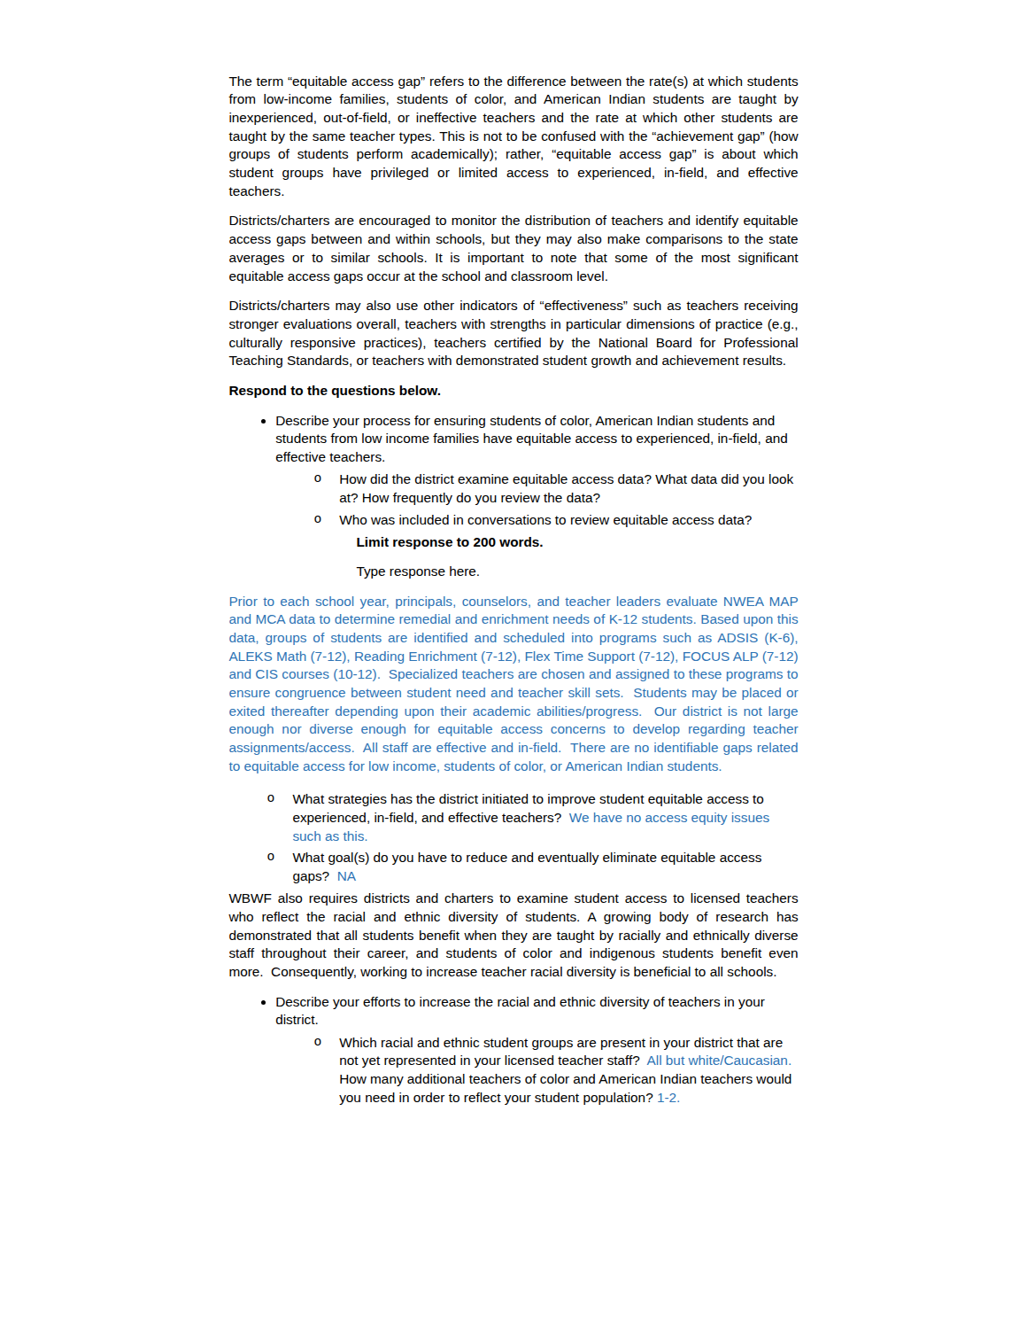The term “equitable access gap” refers to the difference between the rate(s) at which students from low-income families, students of color, and American Indian students are taught by inexperienced, out-of-field, or ineffective teachers and the rate at which other students are taught by the same teacher types. This is not to be confused with the “achievement gap” (how groups of students perform academically); rather, “equitable access gap” is about which student groups have privileged or limited access to experienced, in-field, and effective teachers.
Districts/charters are encouraged to monitor the distribution of teachers and identify equitable access gaps between and within schools, but they may also make comparisons to the state averages or to similar schools. It is important to note that some of the most significant equitable access gaps occur at the school and classroom level.
Districts/charters may also use other indicators of “effectiveness” such as teachers receiving stronger evaluations overall, teachers with strengths in particular dimensions of practice (e.g., culturally responsive practices), teachers certified by the National Board for Professional Teaching Standards, or teachers with demonstrated student growth and achievement results.
Respond to the questions below.
Describe your process for ensuring students of color, American Indian students and students from low income families have equitable access to experienced, in-field, and effective teachers.
How did the district examine equitable access data? What data did you look at? How frequently do you review the data?
Who was included in conversations to review equitable access data?
Limit response to 200 words.
Type response here.
Prior to each school year, principals, counselors, and teacher leaders evaluate NWEA MAP and MCA data to determine remedial and enrichment needs of K-12 students. Based upon this data, groups of students are identified and scheduled into programs such as ADSIS (K-6), ALEKS Math (7-12), Reading Enrichment (7-12), Flex Time Support (7-12), FOCUS ALP (7-12) and CIS courses (10-12). Specialized teachers are chosen and assigned to these programs to ensure congruence between student need and teacher skill sets. Students may be placed or exited thereafter depending upon their academic abilities/progress. Our district is not large enough nor diverse enough for equitable access concerns to develop regarding teacher assignments/access. All staff are effective and in-field. There are no identifiable gaps related to equitable access for low income, students of color, or American Indian students.
What strategies has the district initiated to improve student equitable access to experienced, in-field, and effective teachers? We have no access equity issues such as this.
What goal(s) do you have to reduce and eventually eliminate equitable access gaps? NA
WBWF also requires districts and charters to examine student access to licensed teachers who reflect the racial and ethnic diversity of students. A growing body of research has demonstrated that all students benefit when they are taught by racially and ethnically diverse staff throughout their career, and students of color and indigenous students benefit even more. Consequently, working to increase teacher racial diversity is beneficial to all schools.
Describe your efforts to increase the racial and ethnic diversity of teachers in your district.
Which racial and ethnic student groups are present in your district that are not yet represented in your licensed teacher staff? All but white/Caucasian. How many additional teachers of color and American Indian teachers would you need in order to reflect your student population? 1-2.